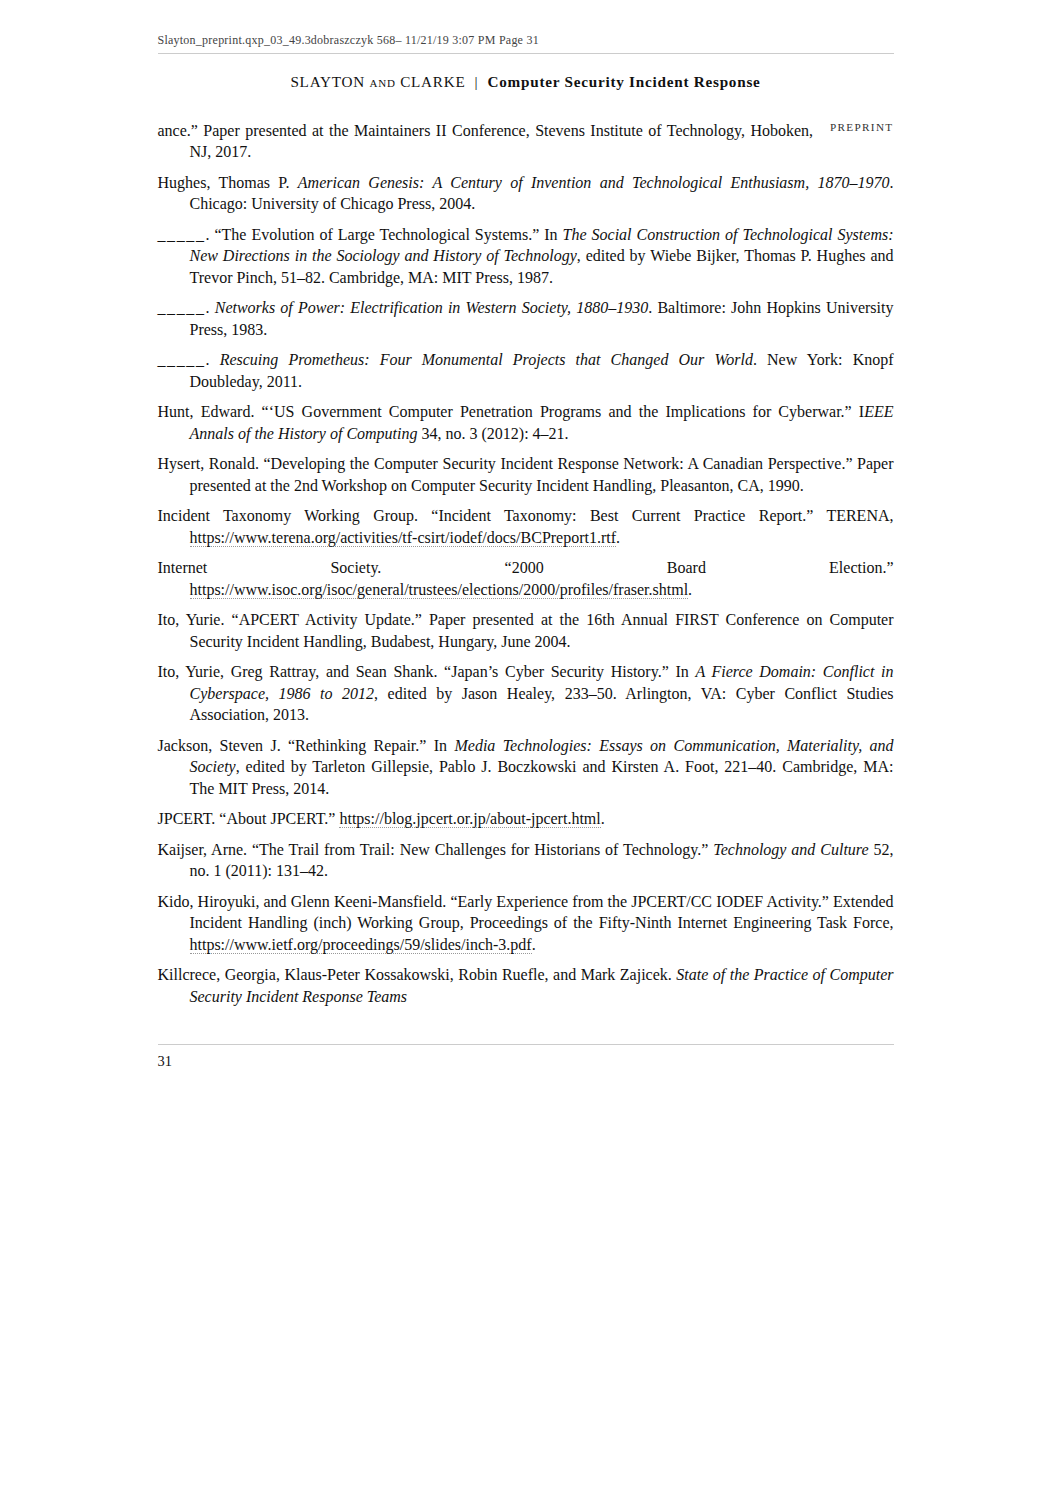Slayton_preprint.qxp_03_49.3dobraszczyk 568– 11/21/19 3:07 PM Page 31
SLAYTON and CLARKE | Computer Security Incident Response
PREPRINT
ance.” Paper presented at the Maintainers II Conference, Stevens Institute of Technology, Hoboken, NJ, 2017.
Hughes, Thomas P. American Genesis: A Century of Invention and Technological Enthusiasm, 1870–1970. Chicago: University of Chicago Press, 2004.
_____. “The Evolution of Large Technological Systems.” In The Social Construction of Technological Systems: New Directions in the Sociology and History of Technology, edited by Wiebe Bijker, Thomas P. Hughes and Trevor Pinch, 51–82. Cambridge, MA: MIT Press, 1987.
_____. Networks of Power: Electrification in Western Society, 1880–1930. Baltimore: John Hopkins University Press, 1983.
_____. Rescuing Prometheus: Four Monumental Projects that Changed Our World. New York: Knopf Doubleday, 2011.
Hunt, Edward. “‘US Government Computer Penetration Programs and the Implications for Cyberwar.” IEEE Annals of the History of Computing 34, no. 3 (2012): 4–21.
Hysert, Ronald. “Developing the Computer Security Incident Response Network: A Canadian Perspective.” Paper presented at the 2nd Workshop on Computer Security Incident Handling, Pleasanton, CA, 1990.
Incident Taxonomy Working Group. “Incident Taxonomy: Best Current Practice Report.” TERENA, https://www.terena.org/activities/tf-csirt/iodef/docs/BCPreport1.rtf.
Internet Society. “2000 Board Election.” https://www.isoc.org/isoc/general/trustees/elections/2000/profiles/fraser.shtml.
Ito, Yurie. “APCERT Activity Update.” Paper presented at the 16th Annual FIRST Conference on Computer Security Incident Handling, Budabest, Hungary, June 2004.
Ito, Yurie, Greg Rattray, and Sean Shank. “Japan’s Cyber Security History.” In A Fierce Domain: Conflict in Cyberspace, 1986 to 2012, edited by Jason Healey, 233–50. Arlington, VA: Cyber Conflict Studies Association, 2013.
Jackson, Steven J. “Rethinking Repair.” In Media Technologies: Essays on Communication, Materiality, and Society, edited by Tarleton Gillepsie, Pablo J. Boczkowski and Kirsten A. Foot, 221–40. Cambridge, MA: The MIT Press, 2014.
JPCERT. “About JPCERT.” https://blog.jpcert.or.jp/about-jpcert.html.
Kaijser, Arne. “The Trail from Trail: New Challenges for Historians of Technology.” Technology and Culture 52, no. 1 (2011): 131–42.
Kido, Hiroyuki, and Glenn Keeni-Mansfield. “Early Experience from the JPCERT/CC IODEF Activity.” Extended Incident Handling (inch) Working Group, Proceedings of the Fifty-Ninth Internet Engineering Task Force, https://www.ietf.org/proceedings/59/slides/inch-3.pdf.
Killcrece, Georgia, Klaus-Peter Kossakowski, Robin Ruefle, and Mark Zajicek. State of the Practice of Computer Security Incident Response Teams
31